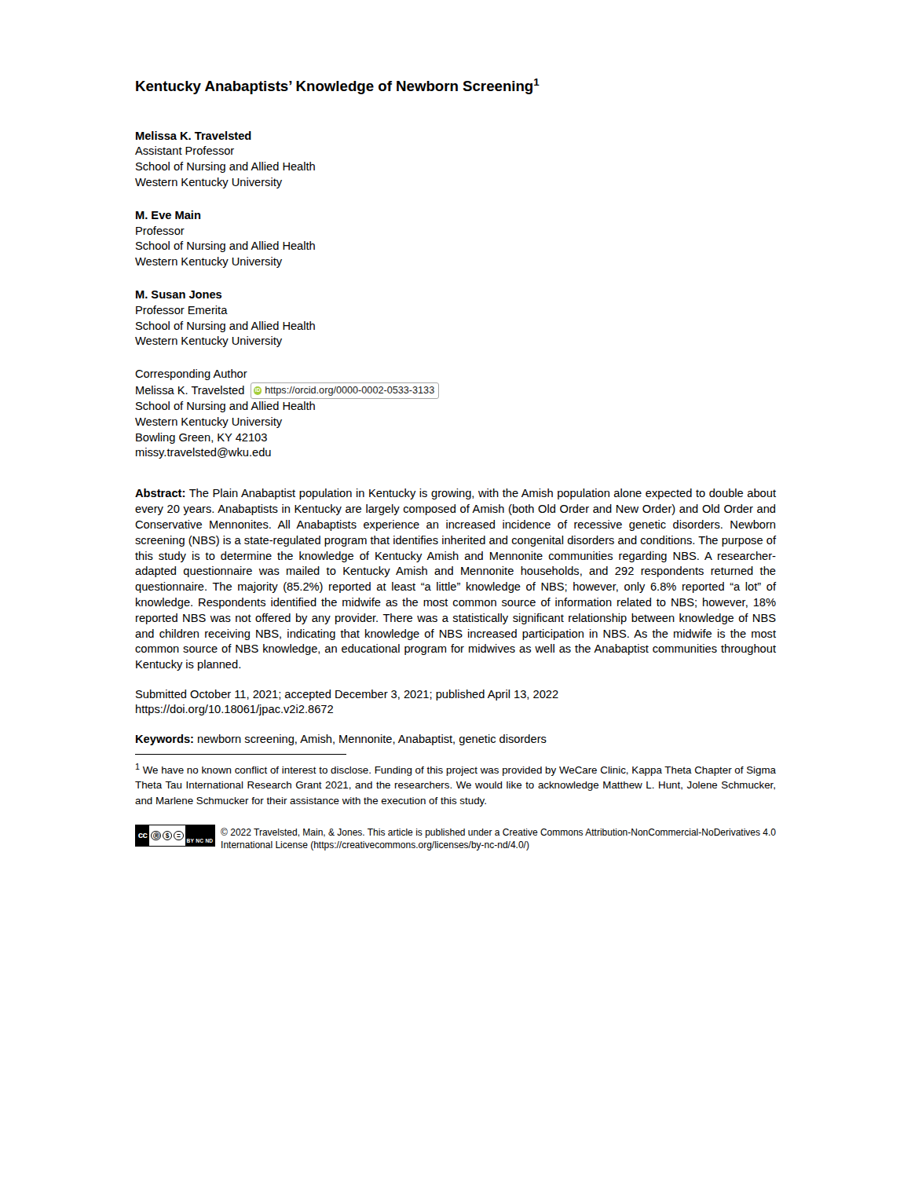Kentucky Anabaptists’ Knowledge of Newborn Screening1
Melissa K. Travelsted
Assistant Professor
School of Nursing and Allied Health
Western Kentucky University
M. Eve Main
Professor
School of Nursing and Allied Health
Western Kentucky University
M. Susan Jones
Professor Emerita
School of Nursing and Allied Health
Western Kentucky University
Corresponding Author
Melissa K. Travelsted https://orcid.org/0000-0002-0533-3133
School of Nursing and Allied Health
Western Kentucky University
Bowling Green, KY 42103
missy.travelsted@wku.edu
Abstract: The Plain Anabaptist population in Kentucky is growing, with the Amish population alone expected to double about every 20 years. Anabaptists in Kentucky are largely composed of Amish (both Old Order and New Order) and Old Order and Conservative Mennonites. All Anabaptists experience an increased incidence of recessive genetic disorders. Newborn screening (NBS) is a state-regulated program that identifies inherited and congenital disorders and conditions. The purpose of this study is to determine the knowledge of Kentucky Amish and Mennonite communities regarding NBS. A researcher-adapted questionnaire was mailed to Kentucky Amish and Mennonite households, and 292 respondents returned the questionnaire. The majority (85.2%) reported at least “a little” knowledge of NBS; however, only 6.8% reported “a lot” of knowledge. Respondents identified the midwife as the most common source of information related to NBS; however, 18% reported NBS was not offered by any provider. There was a statistically significant relationship between knowledge of NBS and children receiving NBS, indicating that knowledge of NBS increased participation in NBS. As the midwife is the most common source of NBS knowledge, an educational program for midwives as well as the Anabaptist communities throughout Kentucky is planned.
Submitted October 11, 2021; accepted December 3, 2021; published April 13, 2022
https://doi.org/10.18061/jpac.v2i2.8672
Keywords: newborn screening, Amish, Mennonite, Anabaptist, genetic disorders
1 We have no known conflict of interest to disclose. Funding of this project was provided by WeCare Clinic, Kappa Theta Chapter of Sigma Theta Tau International Research Grant 2021, and the researchers. We would like to acknowledge Matthew L. Hunt, Jolene Schmucker, and Marlene Schmucker for their assistance with the execution of this study.
cc
Ⓡ $ =
BY NC ND
© 2022 Travelsted, Main, & Jones. This article is published under a Creative Commons Attribution-NonCommercial-NoDerivatives 4.0 International License (https://creativecommons.org/licenses/by-nc-nd/4.0/)